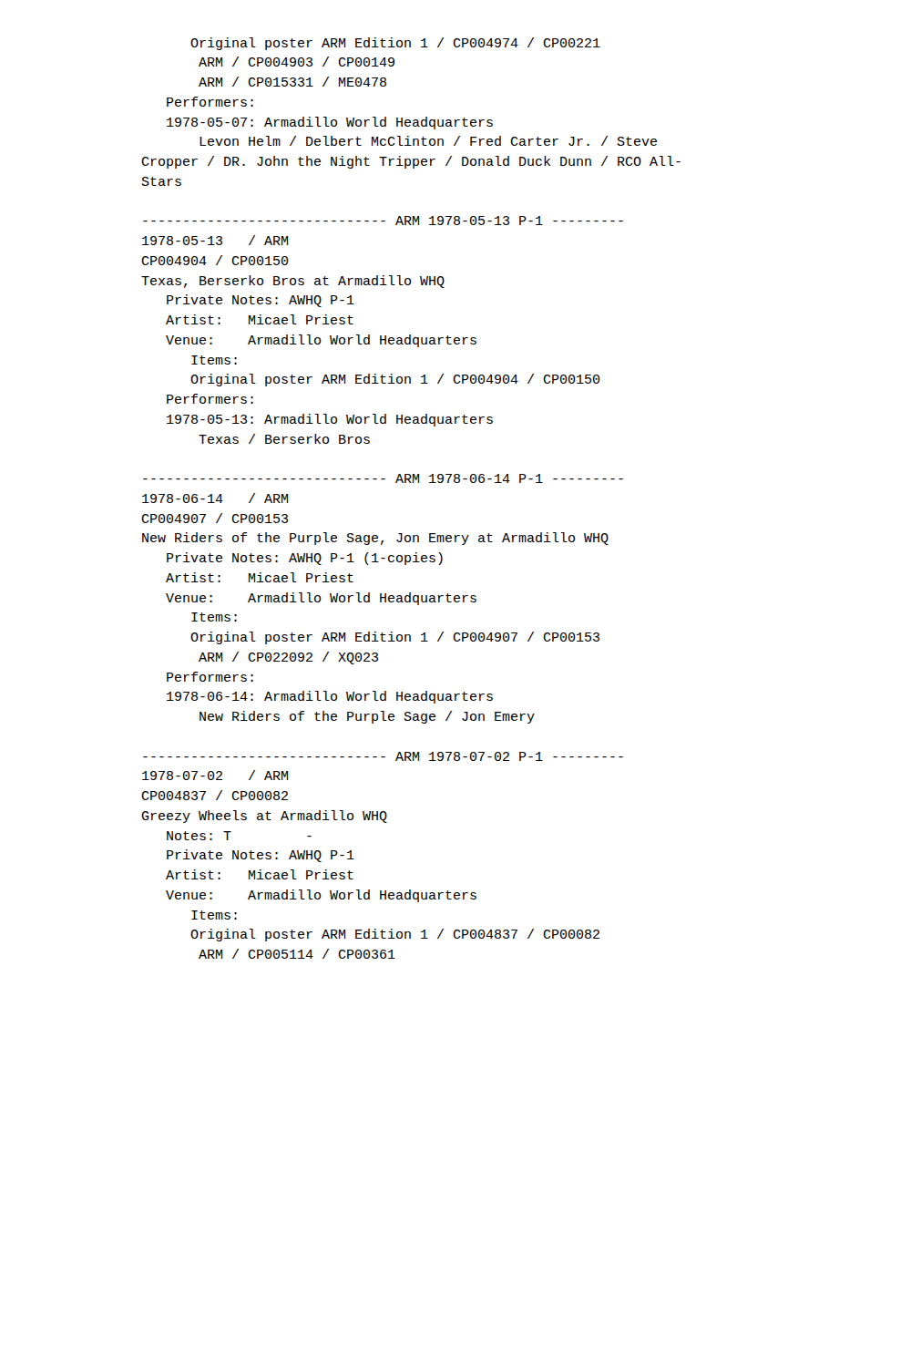Original poster ARM Edition 1 / CP004974 / CP00221
       ARM / CP004903 / CP00149
       ARM / CP015331 / ME0478
   Performers:
   1978-05-07: Armadillo World Headquarters
       Levon Helm / Delbert McClinton / Fred Carter Jr. / Steve 
Cropper / DR. John the Night Tripper / Donald Duck Dunn / RCO All-
Stars

------------------------------ ARM 1978-05-13 P-1 ---------
1978-05-13   / ARM 
CP004904 / CP00150
Texas, Berserko Bros at Armadillo WHQ
   Private Notes: AWHQ P-1
   Artist:   Micael Priest
   Venue:    Armadillo World Headquarters
      Items:
      Original poster ARM Edition 1 / CP004904 / CP00150
   Performers:
   1978-05-13: Armadillo World Headquarters
       Texas / Berserko Bros

------------------------------ ARM 1978-06-14 P-1 ---------
1978-06-14   / ARM 
CP004907 / CP00153
New Riders of the Purple Sage, Jon Emery at Armadillo WHQ
   Private Notes: AWHQ P-1 (1-copies)
   Artist:   Micael Priest
   Venue:    Armadillo World Headquarters
      Items:
      Original poster ARM Edition 1 / CP004907 / CP00153
       ARM / CP022092 / XQ023
   Performers:
   1978-06-14: Armadillo World Headquarters
       New Riders of the Purple Sage / Jon Emery

------------------------------ ARM 1978-07-02 P-1 ---------
1978-07-02   / ARM 
CP004837 / CP00082
Greezy Wheels at Armadillo WHQ
   Notes: T         -
   Private Notes: AWHQ P-1
   Artist:   Micael Priest
   Venue:    Armadillo World Headquarters
      Items:
      Original poster ARM Edition 1 / CP004837 / CP00082
       ARM / CP005114 / CP00361